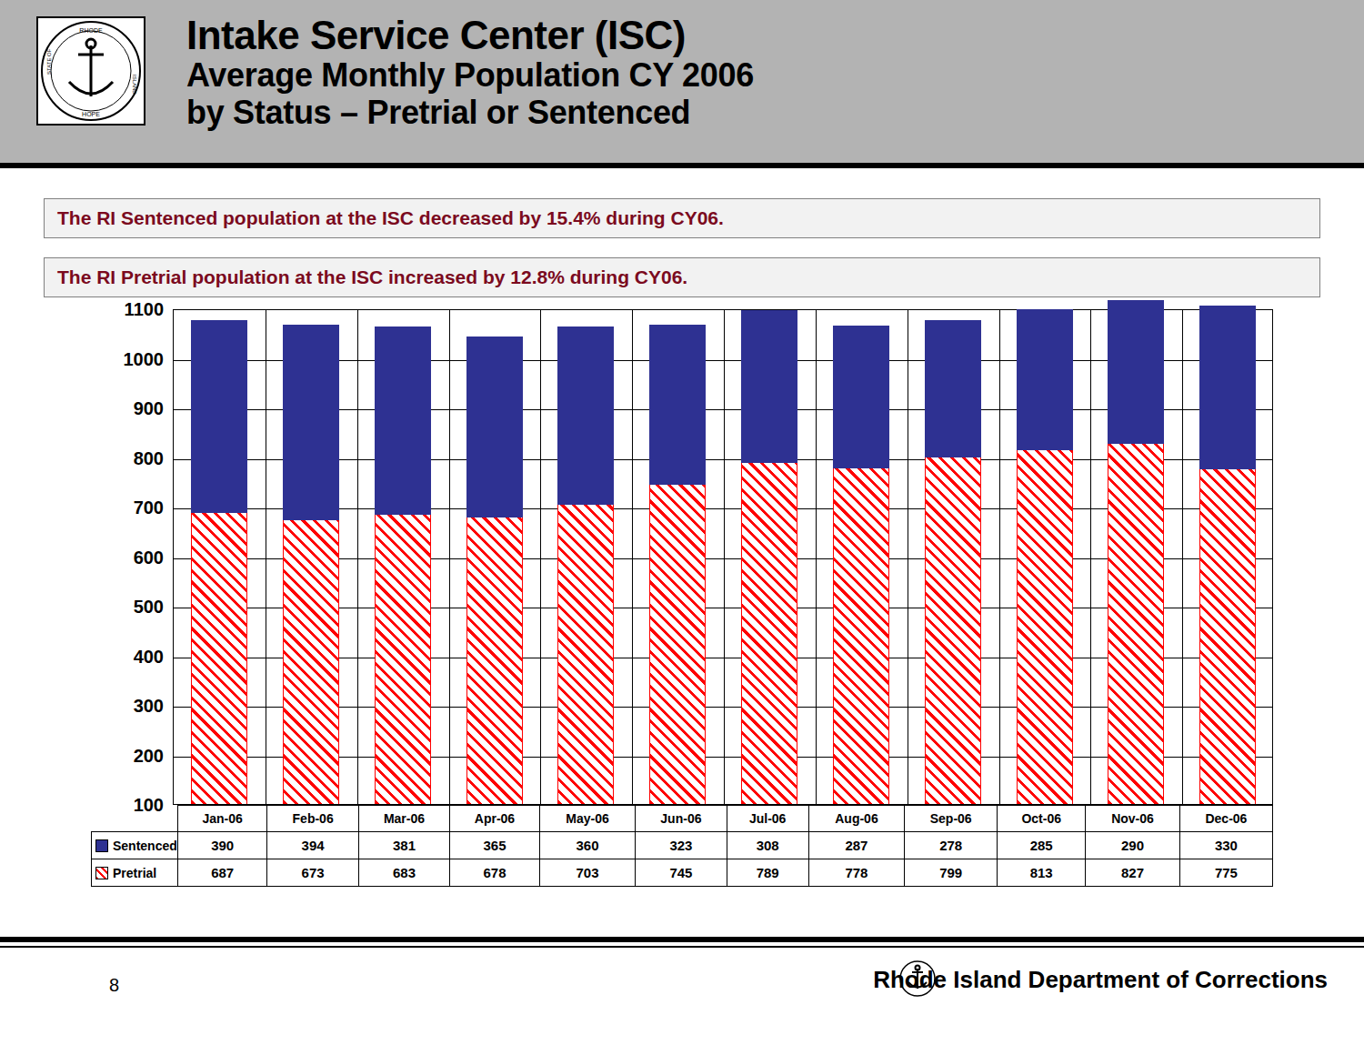RHODE HOPE STATE OF ISLAND
Intake Service Center (ISC)
Average Monthly Population CY 2006
by Status – Pretrial or Sentenced
The RI Sentenced population at the ISC decreased by 15.4% during CY06.
The RI Pretrial population at the ISC increased by 12.8% during CY06.
100
200
300
400
500
600
700
800
900
1000
1100
| | Jan-06 | Feb-06 | Mar-06 | Apr-06 | May-06 | Jun-06 | Jul-06 | Aug-06 | Sep-06 | Oct-06 | Nov-06 | Dec-06 |
| Sentenced | 390 | 394 | 381 | 365 | 360 | 323 | 308 | 287 | 278 | 285 | 290 | 330 |
| Pretrial | 687 | 673 | 683 | 678 | 703 | 745 | 789 | 778 | 799 | 813 | 827 | 775 |
8
Rhode Island Department of Corrections